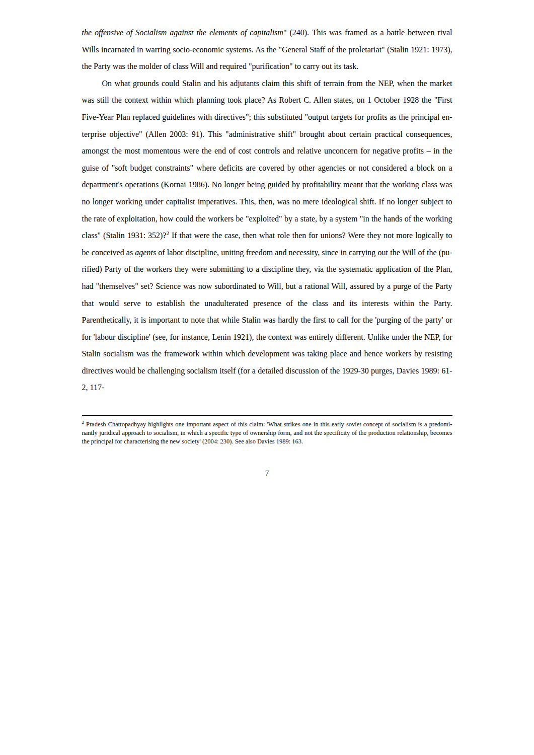the offensive of Socialism against the elements of capitalism" (240). This was framed as a battle between rival Wills incarnated in warring socio-economic systems. As the "General Staff of the proletariat" (Stalin 1921: 1973), the Party was the molder of class Will and required "purification" to carry out its task.
On what grounds could Stalin and his adjutants claim this shift of terrain from the NEP, when the market was still the context within which planning took place? As Robert C. Allen states, on 1 October 1928 the "First Five-Year Plan replaced guidelines with directives"; this substituted "output targets for profits as the principal enterprise objective" (Allen 2003: 91). This "administrative shift" brought about certain practical consequences, amongst the most momentous were the end of cost controls and relative unconcern for negative profits – in the guise of "soft budget constraints" where deficits are covered by other agencies or not considered a block on a department's operations (Kornai 1986). No longer being guided by profitability meant that the working class was no longer working under capitalist imperatives. This, then, was no mere ideological shift. If no longer subject to the rate of exploitation, how could the workers be "exploited" by a state, by a system "in the hands of the working class" (Stalin 1931: 352)?2 If that were the case, then what role then for unions? Were they not more logically to be conceived as agents of labor discipline, uniting freedom and necessity, since in carrying out the Will of the (purified) Party of the workers they were submitting to a discipline they, via the systematic application of the Plan, had "themselves" set? Science was now subordinated to Will, but a rational Will, assured by a purge of the Party that would serve to establish the unadulterated presence of the class and its interests within the Party. Parenthetically, it is important to note that while Stalin was hardly the first to call for the 'purging of the party' or for 'labour discipline' (see, for instance, Lenin 1921), the context was entirely different. Unlike under the NEP, for Stalin socialism was the framework within which development was taking place and hence workers by resisting directives would be challenging socialism itself (for a detailed discussion of the 1929-30 purges, Davies 1989: 61-2, 117-
2 Pradesh Chattopadhyay highlights one important aspect of this claim: 'What strikes one in this early soviet concept of socialism is a predominantly juridical approach to socialism, in which a specific type of ownership form, and not the specificity of the production relationship, becomes the principal for characterising the new society' (2004: 230). See also Davies 1989: 163.
7